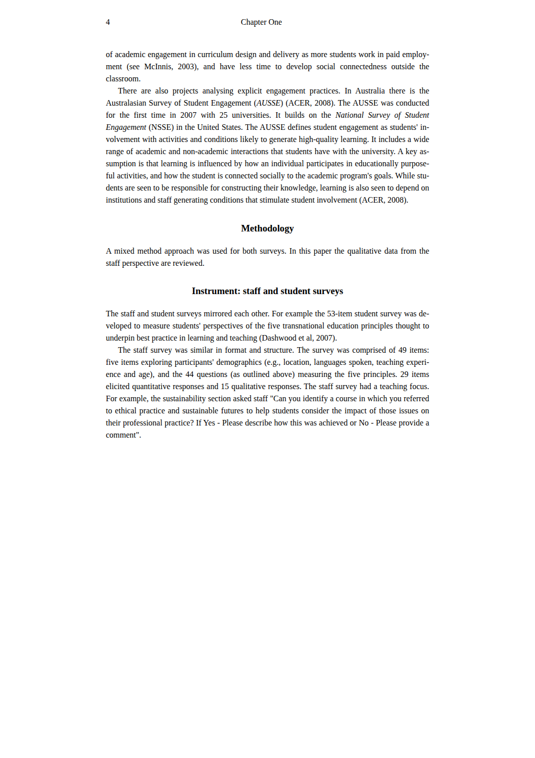4 Chapter One
of academic engagement in curriculum design and delivery as more students work in paid employment (see McInnis, 2003), and have less time to develop social connectedness outside the classroom.
There are also projects analysing explicit engagement practices. In Australia there is the Australasian Survey of Student Engagement (AUSSE) (ACER, 2008). The AUSSE was conducted for the first time in 2007 with 25 universities. It builds on the National Survey of Student Engagement (NSSE) in the United States. The AUSSE defines student engagement as students' involvement with activities and conditions likely to generate high-quality learning. It includes a wide range of academic and non-academic interactions that students have with the university. A key assumption is that learning is influenced by how an individual participates in educationally purposeful activities, and how the student is connected socially to the academic program's goals. While students are seen to be responsible for constructing their knowledge, learning is also seen to depend on institutions and staff generating conditions that stimulate student involvement (ACER, 2008).
Methodology
A mixed method approach was used for both surveys. In this paper the qualitative data from the staff perspective are reviewed.
Instrument: staff and student surveys
The staff and student surveys mirrored each other. For example the 53-item student survey was developed to measure students' perspectives of the five transnational education principles thought to underpin best practice in learning and teaching (Dashwood et al, 2007).
The staff survey was similar in format and structure. The survey was comprised of 49 items: five items exploring participants' demographics (e.g., location, languages spoken, teaching experience and age), and the 44 questions (as outlined above) measuring the five principles. 29 items elicited quantitative responses and 15 qualitative responses. The staff survey had a teaching focus. For example, the sustainability section asked staff "Can you identify a course in which you referred to ethical practice and sustainable futures to help students consider the impact of those issues on their professional practice? If Yes - Please describe how this was achieved or No - Please provide a comment".